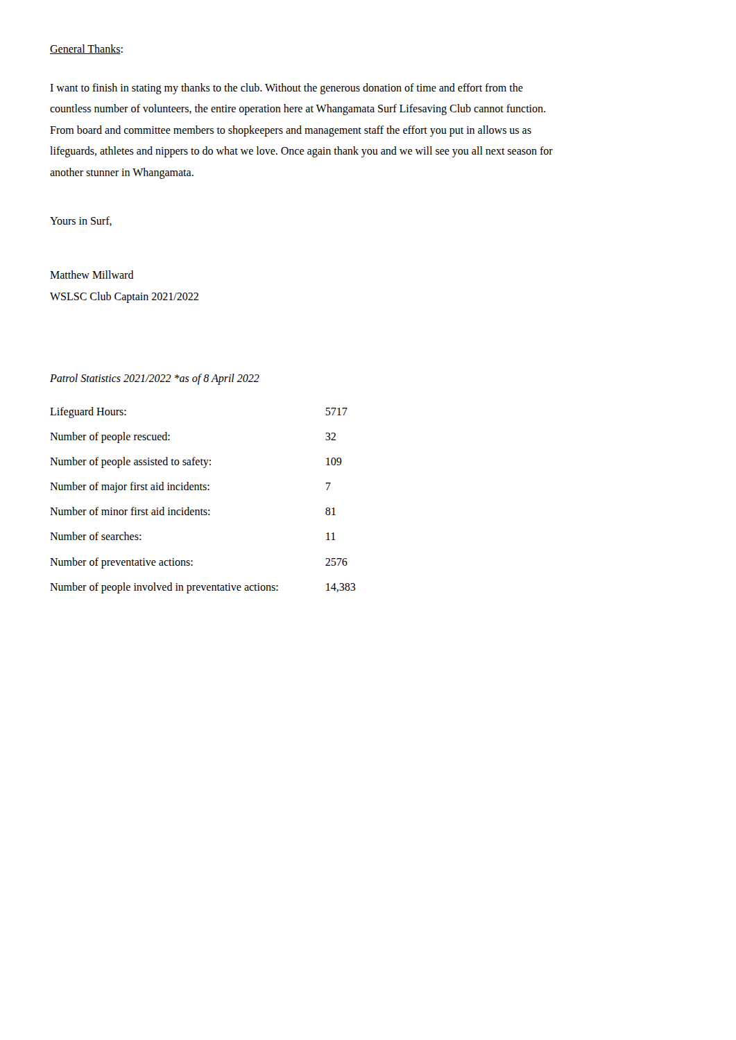General Thanks:
I want to finish in stating my thanks to the club. Without the generous donation of time and effort from the countless number of volunteers, the entire operation here at Whangamata Surf Lifesaving Club cannot function. From board and committee members to shopkeepers and management staff the effort you put in allows us as lifeguards, athletes and nippers to do what we love. Once again thank you and we will see you all next season for another stunner in Whangamata.
Yours in Surf,
Matthew Millward
WSLSC Club Captain 2021/2022
Patrol Statistics 2021/2022 *as of 8 April 2022
| Lifeguard Hours: | 5717 |
| Number of people rescued: | 32 |
| Number of people assisted to safety: | 109 |
| Number of major first aid incidents: | 7 |
| Number of minor first aid incidents: | 81 |
| Number of searches: | 11 |
| Number of preventative actions: | 2576 |
| Number of people involved in preventative actions: | 14,383 |